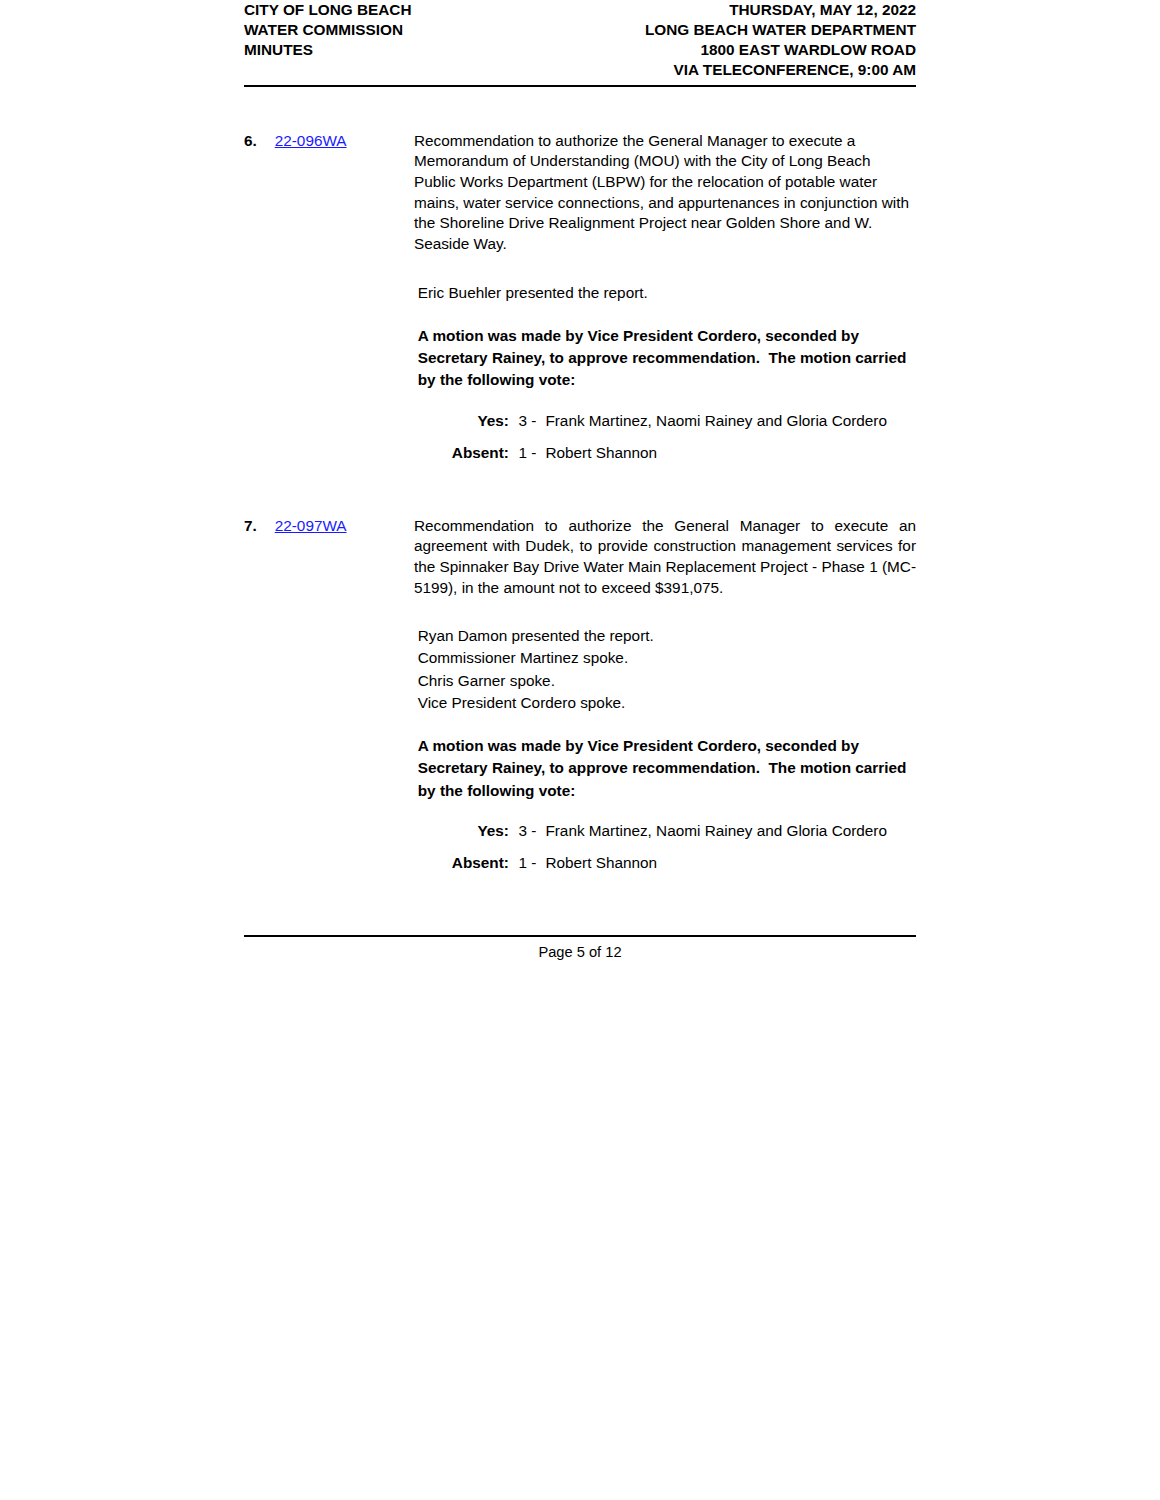CITY OF LONG BEACH
WATER COMMISSION
MINUTES
THURSDAY, MAY 12, 2022
LONG BEACH WATER DEPARTMENT
1800 EAST WARDLOW ROAD
VIA TELECONFERENCE, 9:00 AM
6.
22-096WA
Recommendation to authorize the General Manager to execute a Memorandum of Understanding (MOU) with the City of Long Beach Public Works Department (LBPW) for the relocation of potable water mains, water service connections, and appurtenances in conjunction with the Shoreline Drive Realignment Project near Golden Shore and W. Seaside Way.
Eric Buehler presented the report.
A motion was made by Vice President Cordero, seconded by Secretary Rainey, to approve recommendation. The motion carried by the following vote:
Yes:
3 -
Frank Martinez, Naomi Rainey and Gloria Cordero
Absent:
1 -
Robert Shannon
7.
22-097WA
Recommendation to authorize the General Manager to execute an agreement with Dudek, to provide construction management services for the Spinnaker Bay Drive Water Main Replacement Project - Phase 1 (MC-5199), in the amount not to exceed $391,075.
Ryan Damon presented the report.
Commissioner Martinez spoke.
Chris Garner spoke.
Vice President Cordero spoke.
A motion was made by Vice President Cordero, seconded by Secretary Rainey, to approve recommendation. The motion carried by the following vote:
Yes:
3 -
Frank Martinez, Naomi Rainey and Gloria Cordero
Absent:
1 -
Robert Shannon
Page 5 of 12